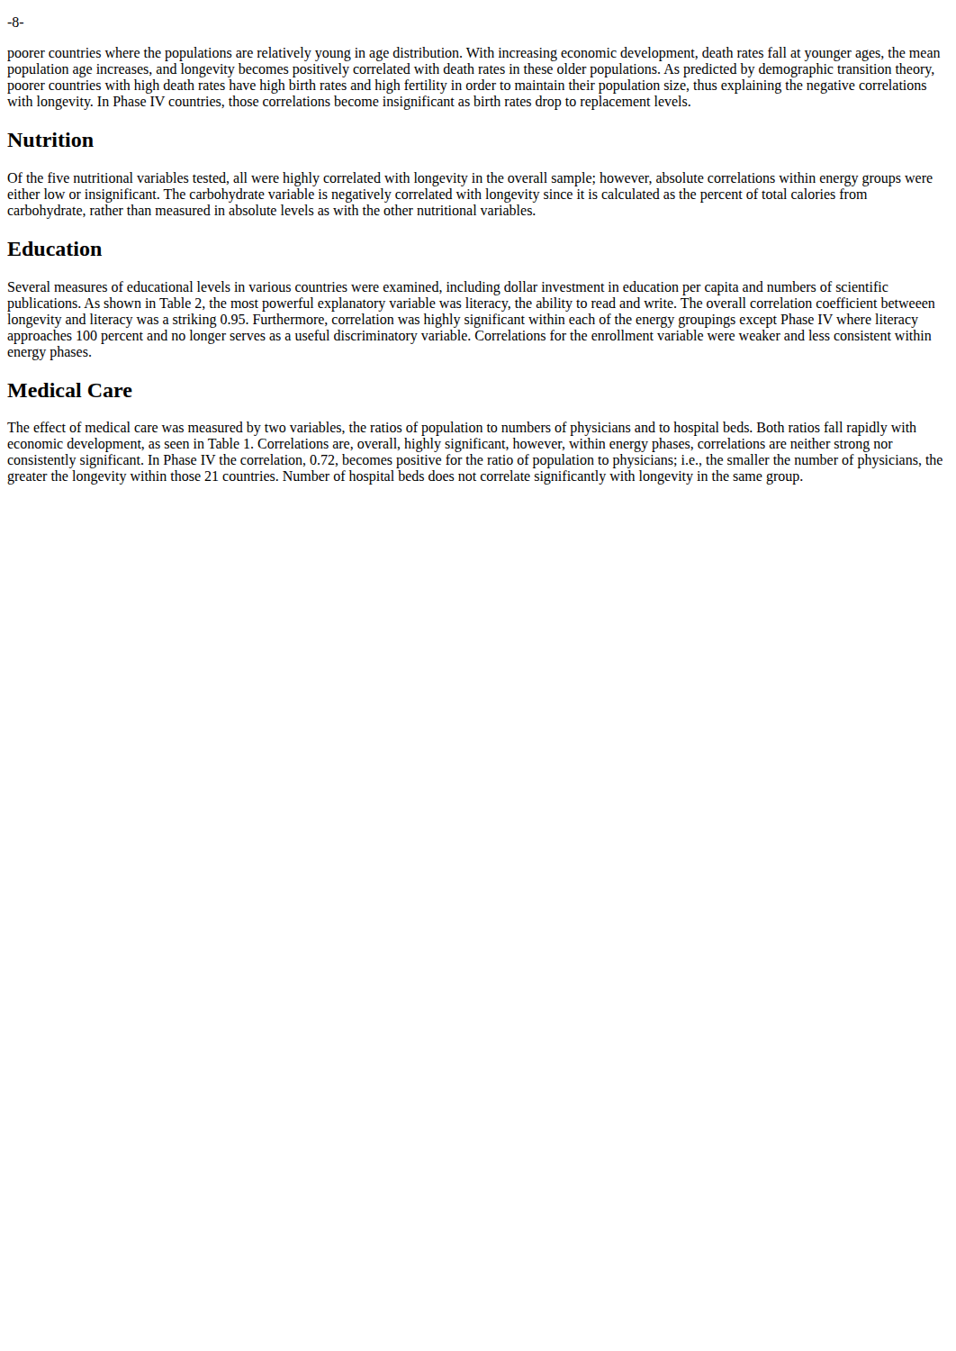-8-
poorer countries where the populations are relatively young in age distribution. With increasing economic development, death rates fall at younger ages, the mean population age increases, and longevity becomes positively correlated with death rates in these older populations. As predicted by demographic transition theory, poorer countries with high death rates have high birth rates and high fertility in order to maintain their population size, thus explaining the negative correlations with longevity. In Phase IV countries, those correlations become insignificant as birth rates drop to replacement levels.
Nutrition
Of the five nutritional variables tested, all were highly correlated with longevity in the overall sample; however, absolute correlations within energy groups were either low or insignificant. The carbohydrate variable is negatively correlated with longevity since it is calculated as the percent of total calories from carbohydrate, rather than measured in absolute levels as with the other nutritional variables.
Education
Several measures of educational levels in various countries were examined, including dollar investment in education per capita and numbers of scientific publications. As shown in Table 2, the most powerful explanatory variable was literacy, the ability to read and write. The overall correlation coefficient betweeen longevity and literacy was a striking 0.95. Furthermore, correlation was highly significant within each of the energy groupings except Phase IV where literacy approaches 100 percent and no longer serves as a useful discriminatory variable. Correlations for the enrollment variable were weaker and less consistent within energy phases.
Medical Care
The effect of medical care was measured by two variables, the ratios of population to numbers of physicians and to hospital beds. Both ratios fall rapidly with economic development, as seen in Table 1. Correlations are, overall, highly significant, however, within energy phases, correlations are neither strong nor consistently significant. In Phase IV the correlation, 0.72, becomes positive for the ratio of population to physicians; i.e., the smaller the number of physicians, the greater the longevity within those 21 countries. Number of hospital beds does not correlate significantly with longevity in the same group.